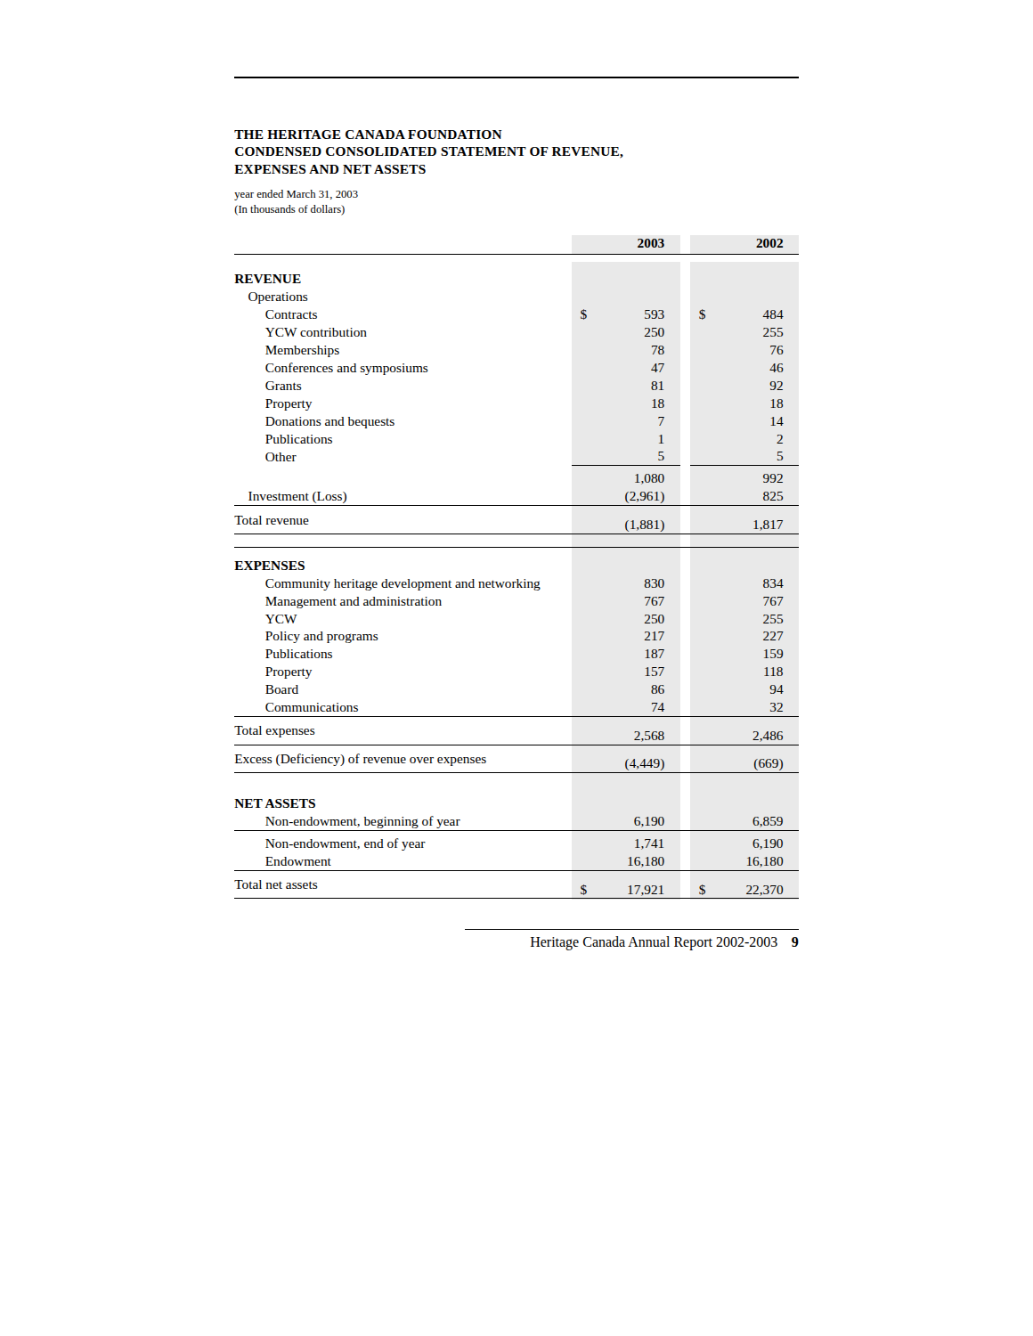THE HERITAGE CANADA FOUNDATION
CONDENSED CONSOLIDATED STATEMENT OF REVENUE,
EXPENSES AND NET ASSETS
year ended March 31, 2003
(In thousands of dollars)
| | 2003 | | 2002 |
| REVENUE | | | | | |
| Operations | | | | | |
| Contracts | $ | 593 | | $ | 484 |
| YCW contribution | | 250 | | | 255 |
| Memberships | | 78 | | | 76 |
| Conferences and symposiums | | 47 | | | 46 |
| Grants | | 81 | | | 92 |
| Property | | 18 | | | 18 |
| Donations and bequests | | 7 | | | 14 |
| Publications | | 1 | | | 2 |
| Other | | 5 | | | 5 |
| | | 1,080 | | | 992 |
| Investment (Loss) | | (2,961) | | | 825 |
| Total revenue | | (1,881) | | | 1,817 |
| EXPENSES | | | | | |
| Community heritage development and networking | | 830 | | | 834 |
| Management and administration | | 767 | | | 767 |
| YCW | | 250 | | | 255 |
| Policy and programs | | 217 | | | 227 |
| Publications | | 187 | | | 159 |
| Property | | 157 | | | 118 |
| Board | | 86 | | | 94 |
| Communications | | 74 | | | 32 |
| Total expenses | | 2,568 | | | 2,486 |
| Excess (Deficiency) of revenue over expenses | | (4,449) | | | (669) |
| NET ASSETS | | | | | |
| Non-endowment, beginning of year | | 6,190 | | | 6,859 |
| Non-endowment, end of year | | 1,741 | | | 6,190 |
| Endowment | | 16,180 | | | 16,180 |
| Total net assets | $ | 17,921 | | $ | 22,370 |
Heritage Canada Annual Report 2002-2003 9